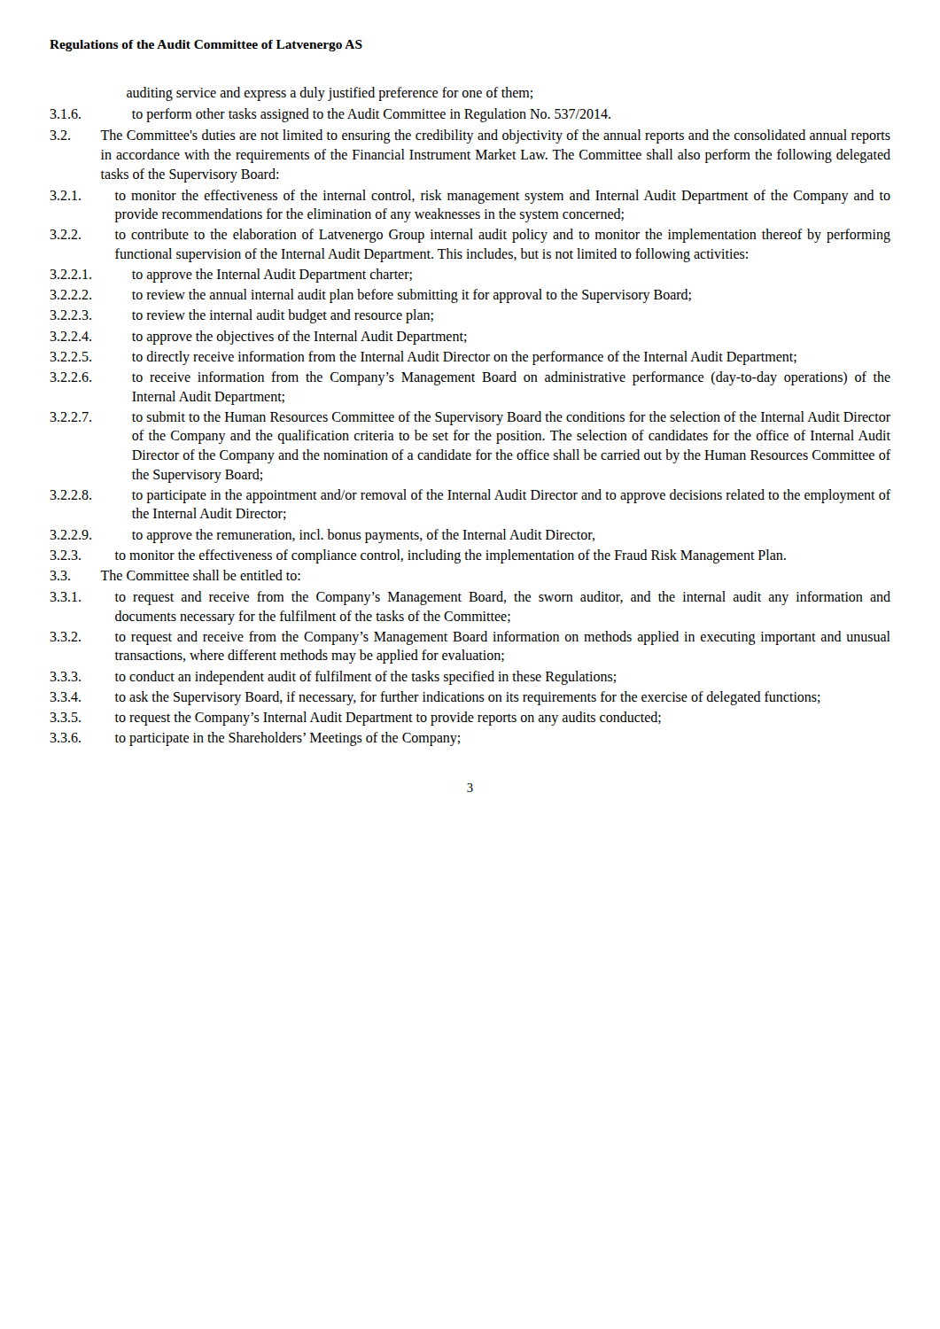Regulations of the Audit Committee of Latvenergo AS
auditing service and express a duly justified preference for one of them;
3.1.6. to perform other tasks assigned to the Audit Committee in Regulation No. 537/2014.
3.2. The Committee's duties are not limited to ensuring the credibility and objectivity of the annual reports and the consolidated annual reports in accordance with the requirements of the Financial Instrument Market Law. The Committee shall also perform the following delegated tasks of the Supervisory Board:
3.2.1. to monitor the effectiveness of the internal control, risk management system and Internal Audit Department of the Company and to provide recommendations for the elimination of any weaknesses in the system concerned;
3.2.2. to contribute to the elaboration of Latvenergo Group internal audit policy and to monitor the implementation thereof by performing functional supervision of the Internal Audit Department. This includes, but is not limited to following activities:
3.2.2.1. to approve the Internal Audit Department charter;
3.2.2.2. to review the annual internal audit plan before submitting it for approval to the Supervisory Board;
3.2.2.3. to review the internal audit budget and resource plan;
3.2.2.4. to approve the objectives of the Internal Audit Department;
3.2.2.5. to directly receive information from the Internal Audit Director on the performance of the Internal Audit Department;
3.2.2.6. to receive information from the Company’s Management Board on administrative performance (day-to-day operations) of the Internal Audit Department;
3.2.2.7. to submit to the Human Resources Committee of the Supervisory Board the conditions for the selection of the Internal Audit Director of the Company and the qualification criteria to be set for the position. The selection of candidates for the office of Internal Audit Director of the Company and the nomination of a candidate for the office shall be carried out by the Human Resources Committee of the Supervisory Board;
3.2.2.8. to participate in the appointment and/or removal of the Internal Audit Director and to approve decisions related to the employment of the Internal Audit Director;
3.2.2.9. to approve the remuneration, incl. bonus payments, of the Internal Audit Director,
3.2.3. to monitor the effectiveness of compliance control, including the implementation of the Fraud Risk Management Plan.
3.3. The Committee shall be entitled to:
3.3.1. to request and receive from the Company’s Management Board, the sworn auditor, and the internal audit any information and documents necessary for the fulfilment of the tasks of the Committee;
3.3.2. to request and receive from the Company’s Management Board information on methods applied in executing important and unusual transactions, where different methods may be applied for evaluation;
3.3.3. to conduct an independent audit of fulfilment of the tasks specified in these Regulations;
3.3.4. to ask the Supervisory Board, if necessary, for further indications on its requirements for the exercise of delegated functions;
3.3.5. to request the Company’s Internal Audit Department to provide reports on any audits conducted;
3.3.6. to participate in the Shareholders’ Meetings of the Company;
3